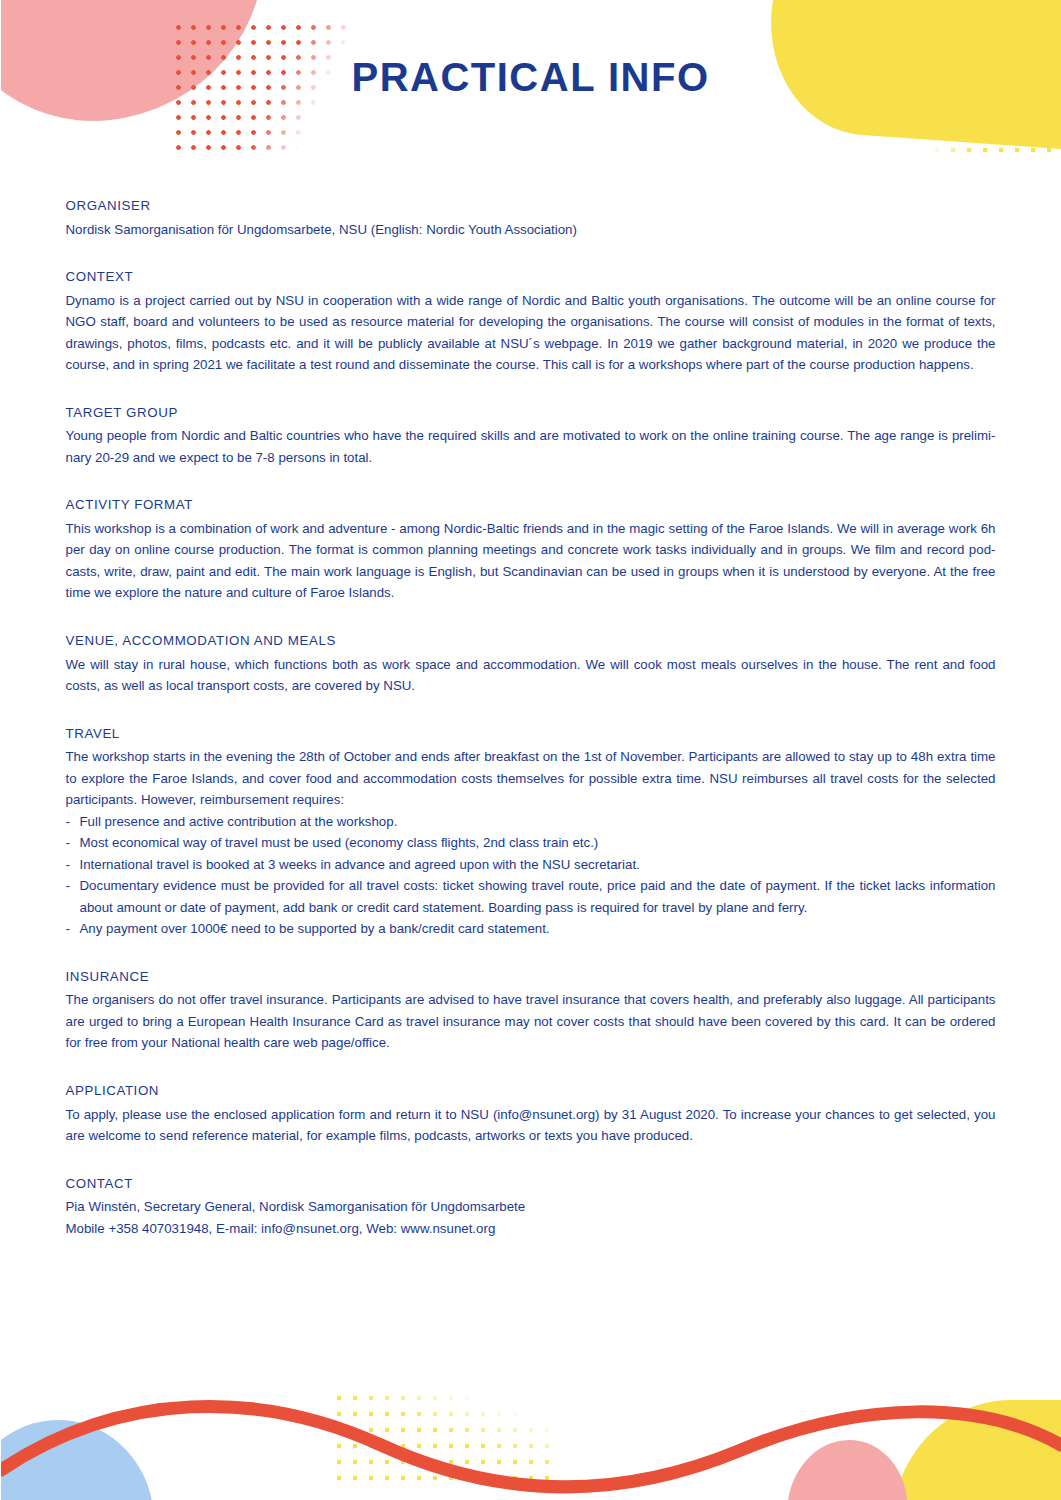PRACTICAL INFO
Organiser
Nordisk Samorganisation för Ungdomsarbete, NSU (English: Nordic Youth Association)
Context
Dynamo is a project carried out by NSU in cooperation with a wide range of Nordic and Baltic youth organisations. The outcome will be an online course for NGO staff, board and volunteers to be used as resource material for developing the organisations. The course will consist of modules in the format of texts, drawings, photos, films, podcasts etc. and it will be publicly available at NSU´s webpage. In 2019 we gather background material, in 2020 we produce the course, and in spring 2021 we facilitate a test round and disseminate the course. This call is for a workshops where part of the course production happens.
Target group
Young people from Nordic and Baltic countries who have the required skills and are motivated to work on the online training course. The age range is preliminary 20-29 and we expect to be 7-8 persons in total.
Activity format
This workshop is a combination of work and adventure - among Nordic-Baltic friends and in the magic setting of the Faroe Islands. We will in average work 6h per day on online course production. The format is common planning meetings and concrete work tasks individually and in groups. We film and record podcasts, write, draw, paint and edit. The main work language is English, but Scandinavian can be used in groups when it is understood by everyone. At the free time we explore the nature and culture of Faroe Islands.
Venue, accommodation and meals
We will stay in rural house, which functions both as work space and accommodation. We will cook most meals ourselves in the house. The rent and food costs, as well as local transport costs, are covered by NSU.
Travel
The workshop starts in the evening the 28th of October and ends after breakfast on the 1st of November. Participants are allowed to stay up to 48h extra time to explore the Faroe Islands, and cover food and accommodation costs themselves for possible extra time. NSU reimburses all travel costs for the selected participants. However, reimbursement requires:
Full presence and active contribution at the workshop.
Most economical way of travel must be used (economy class flights, 2nd class train etc.)
International travel is booked at 3 weeks in advance and agreed upon with the NSU secretariat.
Documentary evidence must be provided for all travel costs: ticket showing travel route, price paid and the date of payment. If the ticket lacks information about amount or date of payment, add bank or credit card statement. Boarding pass is required for travel by plane and ferry.
Any payment over 1000€ need to be supported by a bank/credit card statement.
Insurance
The organisers do not offer travel insurance. Participants are advised to have travel insurance that covers health, and preferably also luggage. All participants are urged to bring a European Health Insurance Card as travel insurance may not cover costs that should have been covered by this card. It can be ordered for free from your National health care web page/office.
Application
To apply, please use the enclosed application form and return it to NSU (info@nsunet.org) by 31 August 2020. To increase your chances to get selected, you are welcome to send reference material, for example films, podcasts, artworks or texts you have produced.
Contact
Pia Winstén, Secretary General, Nordisk Samorganisation för Ungdomsarbete
Mobile +358 407031948, E-mail: info@nsunet.org, Web: www.nsunet.org